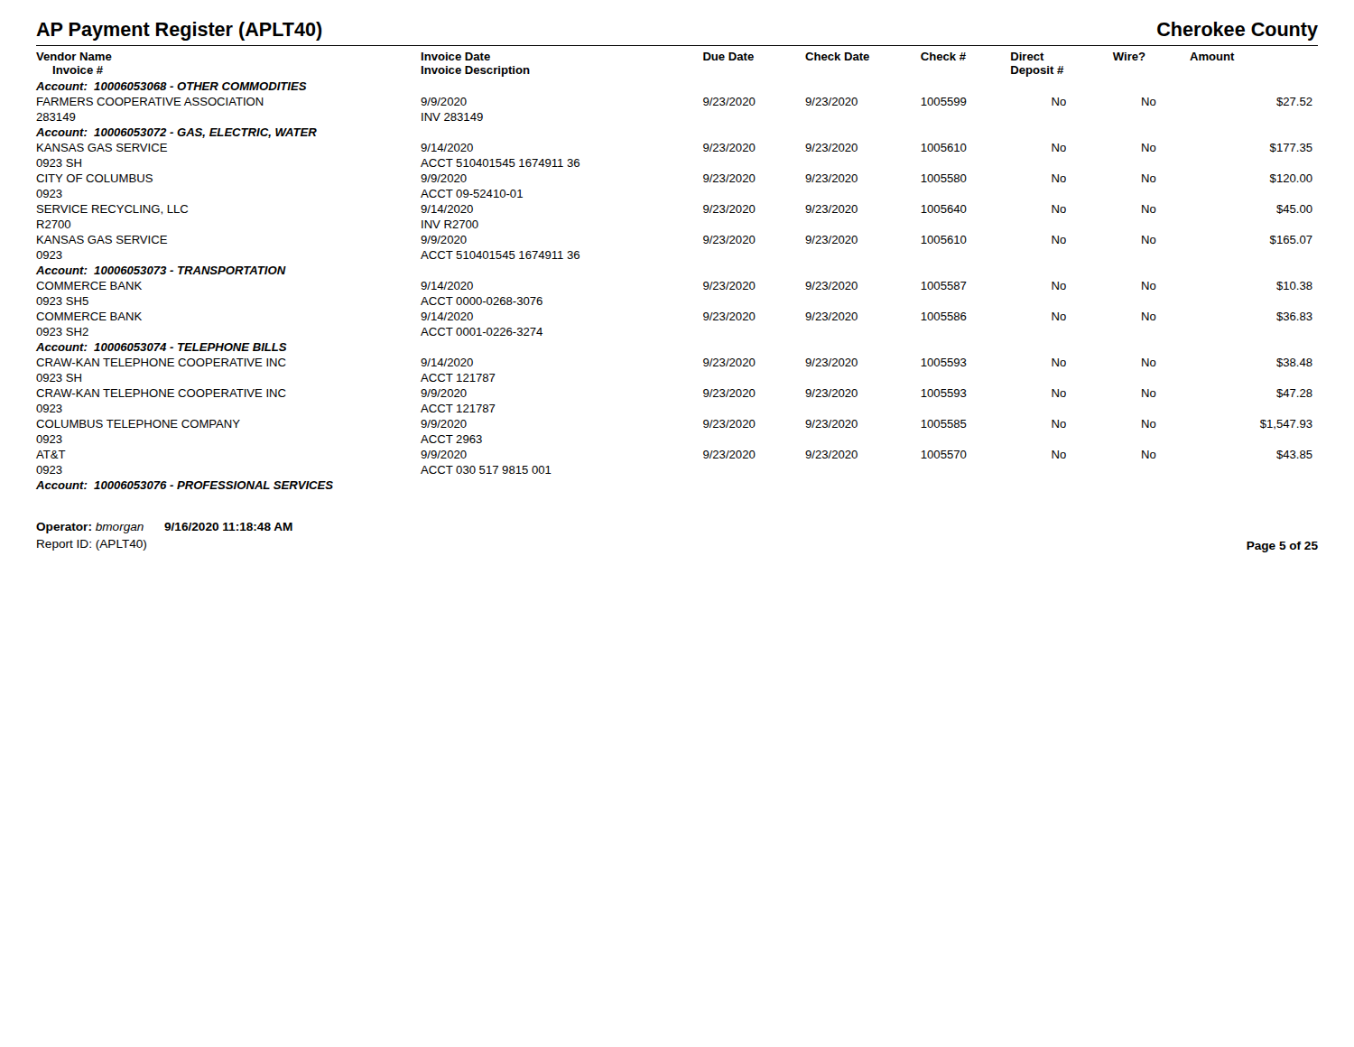AP Payment Register (APLT40)
Cherokee County
| Vendor Name Invoice # | Invoice Date Invoice Description | Due Date | Check Date | Check # | Direct Deposit # | Wire? | Amount |
| --- | --- | --- | --- | --- | --- | --- | --- |
| Account: 10006053068 - OTHER COMMODITIES |
| FARMERS COOPERATIVE ASSOCIATION | 9/9/2020 | 9/23/2020 | 9/23/2020 | 1005599 | No | No | $27.52 |
| 283149 | INV 283149 | | | | | | |
| Account: 10006053072 - GAS, ELECTRIC, WATER |
| KANSAS GAS SERVICE | 9/14/2020 | 9/23/2020 | 9/23/2020 | 1005610 | No | No | $177.35 |
| 0923 SH | ACCT 510401545 1674911 36 | | | | | | |
| CITY OF COLUMBUS | 9/9/2020 | 9/23/2020 | 9/23/2020 | 1005580 | No | No | $120.00 |
| 0923 | ACCT 09-52410-01 | | | | | | |
| SERVICE RECYCLING, LLC | 9/14/2020 | 9/23/2020 | 9/23/2020 | 1005640 | No | No | $45.00 |
| R2700 | INV R2700 | | | | | | |
| KANSAS GAS SERVICE | 9/9/2020 | 9/23/2020 | 9/23/2020 | 1005610 | No | No | $165.07 |
| 0923 | ACCT 510401545 1674911 36 | | | | | | |
| Account: 10006053073 - TRANSPORTATION |
| COMMERCE BANK | 9/14/2020 | 9/23/2020 | 9/23/2020 | 1005587 | No | No | $10.38 |
| 0923 SH5 | ACCT 0000-0268-3076 | | | | | | |
| COMMERCE BANK | 9/14/2020 | 9/23/2020 | 9/23/2020 | 1005586 | No | No | $36.83 |
| 0923 SH2 | ACCT 0001-0226-3274 | | | | | | |
| Account: 10006053074 - TELEPHONE BILLS |
| CRAW-KAN TELEPHONE COOPERATIVE INC | 9/14/2020 | 9/23/2020 | 9/23/2020 | 1005593 | No | No | $38.48 |
| 0923 SH | ACCT 121787 | | | | | | |
| CRAW-KAN TELEPHONE COOPERATIVE INC | 9/9/2020 | 9/23/2020 | 9/23/2020 | 1005593 | No | No | $47.28 |
| 0923 | ACCT 121787 | | | | | | |
| COLUMBUS TELEPHONE COMPANY | 9/9/2020 | 9/23/2020 | 9/23/2020 | 1005585 | No | No | $1,547.93 |
| 0923 | ACCT 2963 | | | | | | |
| AT&T | 9/9/2020 | 9/23/2020 | 9/23/2020 | 1005570 | No | No | $43.85 |
| 0923 | ACCT 030 517 9815 001 | | | | | | |
| Account: 10006053076 - PROFESSIONAL SERVICES |
Operator: bmorgan 9/16/2020 11:18:48 AM
Report ID: (APLT40)
Page 5 of 25